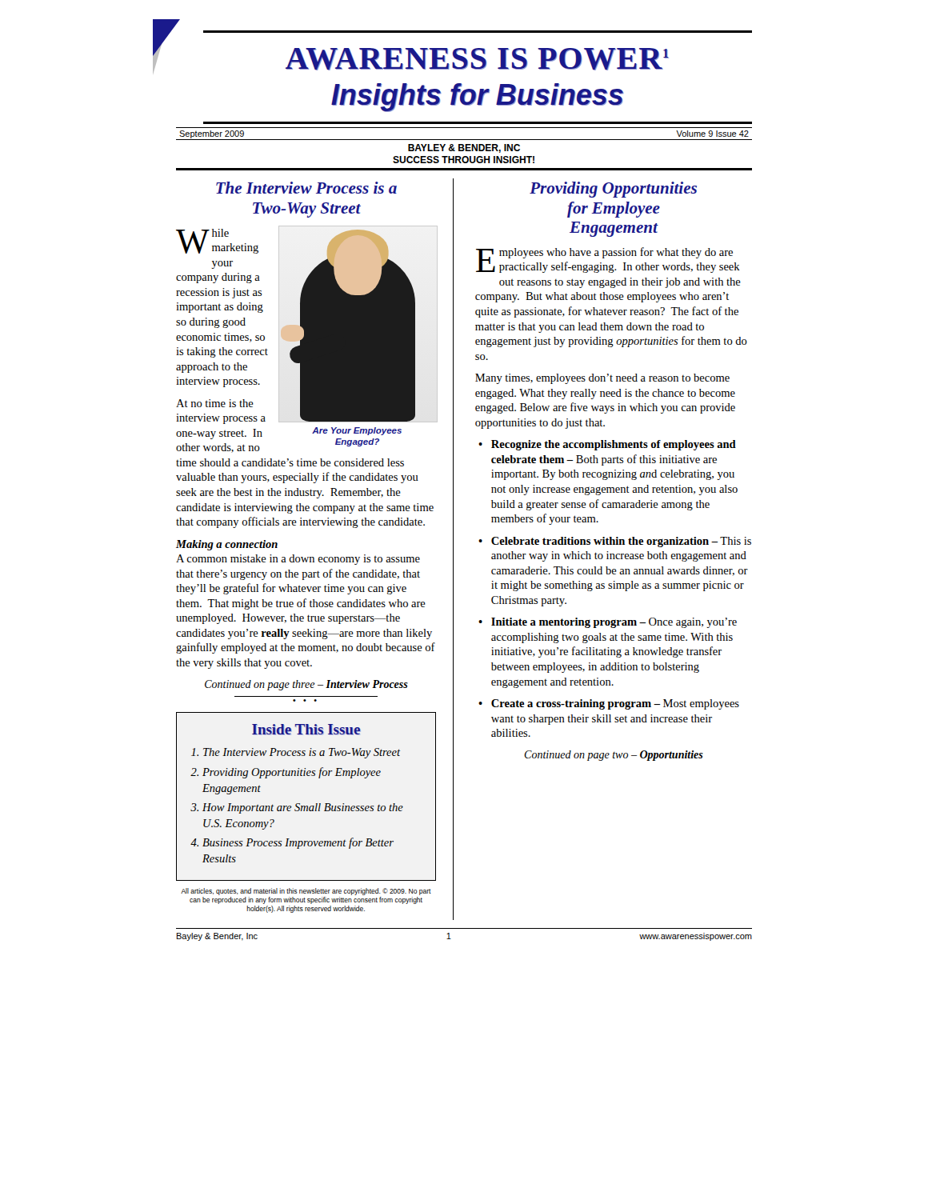AWARENESS IS POWER1
Insights for Business
September 2009 Volume 9 Issue 42
BAYLEY & BENDER, INC
SUCCESS THROUGH INSIGHT!
The Interview Process is a
Two-Way Street
Are Your Employees
Engaged?
While marketing your company during a recession is just as important as doing so during good economic times, so is taking the correct approach to the interview process.
At no time is the interview process a one-way street. In other words, at no time should a candidate’s time be considered less valuable than yours, especially if the candidates you seek are the best in the industry. Remember, the candidate is interviewing the company at the same time that company officials are interviewing the candidate.
Making a connection
A common mistake in a down economy is to assume that there’s urgency on the part of the candidate, that they’ll be grateful for whatever time you can give them. That might be true of those candidates who are unemployed. However, the true superstars—the candidates you’re really seeking—are more than likely gainfully employed at the moment, no doubt because of the very skills that you covet.
Continued on page three – Interview Process
• • •
Inside This Issue
The Interview Process is a Two-Way Street
Providing Opportunities for Employee Engagement
How Important are Small Businesses to the U.S. Economy?
Business Process Improvement for Better Results
All articles, quotes, and material in this newsletter are copyrighted. © 2009. No part can be reproduced in any form without specific written consent from copyright holder(s). All rights reserved worldwide.
Providing Opportunities
for Employee
Engagement
Employees who have a passion for what they do are practically self-engaging. In other words, they seek out reasons to stay engaged in their job and with the company. But what about those employees who aren’t quite as passionate, for whatever reason? The fact of the matter is that you can lead them down the road to engagement just by providing opportunities for them to do so.
Many times, employees don’t need a reason to become engaged. What they really need is the chance to become engaged. Below are five ways in which you can provide opportunities to do just that.
Recognize the accomplishments of employees and celebrate them – Both parts of this initiative are important. By both recognizing and celebrating, you not only increase engagement and retention, you also build a greater sense of camaraderie among the members of your team.
Celebrate traditions within the organization – This is another way in which to increase both engagement and camaraderie. This could be an annual awards dinner, or it might be something as simple as a summer picnic or Christmas party.
Initiate a mentoring program – Once again, you’re accomplishing two goals at the same time. With this initiative, you’re facilitating a knowledge transfer between employees, in addition to bolstering engagement and retention.
Create a cross-training program – Most employees want to sharpen their skill set and increase their abilities.
Continued on page two – Opportunities
Bayley & Bender, Inc 1 www.awarenessispower.com